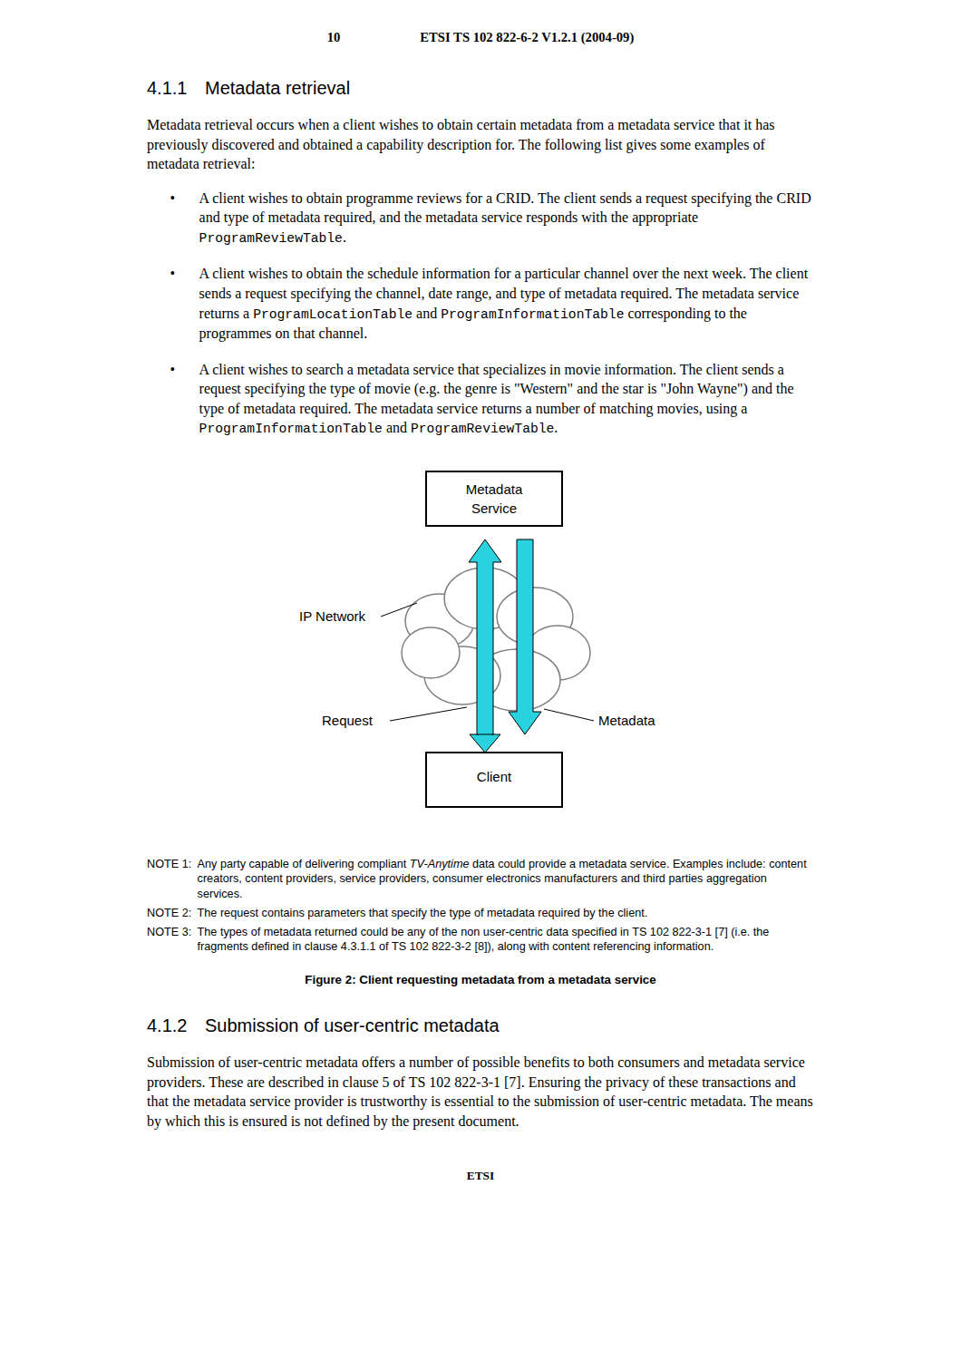10 ETSI TS 102 822-6-2 V1.2.1 (2004-09)
4.1.1 Metadata retrieval
Metadata retrieval occurs when a client wishes to obtain certain metadata from a metadata service that it has previously discovered and obtained a capability description for. The following list gives some examples of metadata retrieval:
A client wishes to obtain programme reviews for a CRID. The client sends a request specifying the CRID and type of metadata required, and the metadata service responds with the appropriate ProgramReviewTable.
A client wishes to obtain the schedule information for a particular channel over the next week. The client sends a request specifying the channel, date range, and type of metadata required. The metadata service returns a ProgramLocationTable and ProgramInformationTable corresponding to the programmes on that channel.
A client wishes to search a metadata service that specializes in movie information. The client sends a request specifying the type of movie (e.g. the genre is "Western" and the star is "John Wayne") and the type of metadata required. The metadata service returns a number of matching movies, using a ProgramInformationTable and ProgramReviewTable.
Metadata Service Client IP Network Request Metadata
| NOTE 1: | Any party capable of delivering compliant TV-Anytime data could provide a metadata service. Examples include: content creators, content providers, service providers, consumer electronics manufacturers and third parties aggregation services. |
| NOTE 2: | The request contains parameters that specify the type of metadata required by the client. |
| NOTE 3: | The types of metadata returned could be any of the non user-centric data specified in TS 102 822-3-1 [7] (i.e. the fragments defined in clause 4.3.1.1 of TS 102 822-3-2 [8]), along with content referencing information. |
Figure 2: Client requesting metadata from a metadata service
4.1.2 Submission of user-centric metadata
Submission of user-centric metadata offers a number of possible benefits to both consumers and metadata service providers. These are described in clause 5 of TS 102 822-3-1 [7]. Ensuring the privacy of these transactions and that the metadata service provider is trustworthy is essential to the submission of user-centric metadata. The means by which this is ensured is not defined by the present document.
ETSI